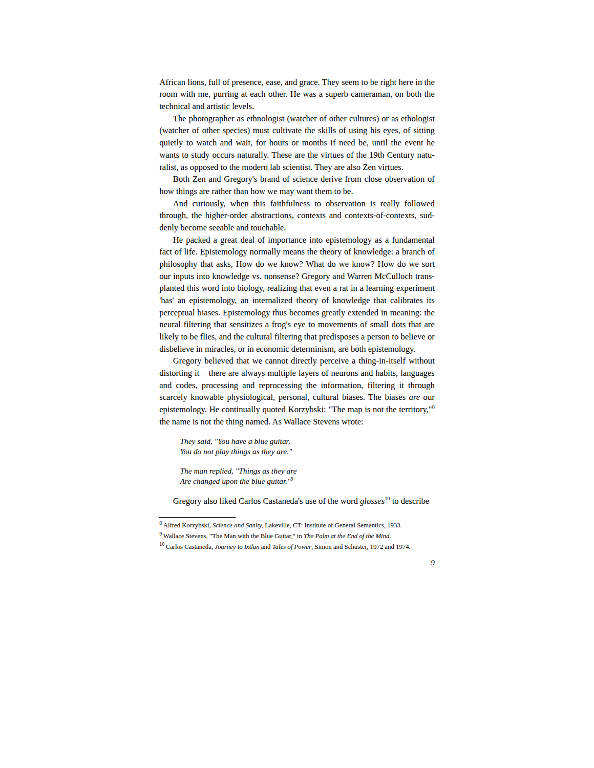African lions, full of presence, ease, and grace. They seem to be right here in the room with me, purring at each other. He was a superb cameraman, on both the technical and artistic levels.
The photographer as ethnologist (watcher of other cultures) or as ethologist (watcher of other species) must cultivate the skills of using his eyes, of sitting quietly to watch and wait, for hours or months if need be, until the event he wants to study occurs naturally. These are the virtues of the 19th Century naturalist, as opposed to the modern lab scientist. They are also Zen virtues.
Both Zen and Gregory's brand of science derive from close observation of how things are rather than how we may want them to be.
And curiously, when this faithfulness to observation is really followed through, the higher-order abstractions, contexts and contexts-of-contexts, suddenly become seeable and touchable.
He packed a great deal of importance into epistemology as a fundamental fact of life. Epistemology normally means the theory of knowledge: a branch of philosophy that asks, How do we know? What do we know? How do we sort our inputs into knowledge vs. nonsense? Gregory and Warren McCulloch transplanted this word into biology, realizing that even a rat in a learning experiment 'has' an epistemology, an internalized theory of knowledge that calibrates its perceptual biases. Epistemology thus becomes greatly extended in meaning: the neural filtering that sensitizes a frog's eye to movements of small dots that are likely to be flies, and the cultural filtering that predisposes a person to believe or disbelieve in miracles, or in economic determinism, are both epistemology.
Gregory believed that we cannot directly perceive a thing-in-itself without distorting it – there are always multiple layers of neurons and habits, languages and codes, processing and reprocessing the information, filtering it through scarcely knowable physiological, personal, cultural biases. The biases are our epistemology. He continually quoted Korzybski: "The map is not the territory,"8 the name is not the thing named. As Wallace Stevens wrote:
They said, "You have a blue guitar,
You do not play things as they are."
The man replied, "Things as they are
Are changed upon the blue guitar."9
Gregory also liked Carlos Castaneda's use of the word glosses10 to describe
8Alfred Korzybski, Science and Sanity, Lakeville, CT: Institute of General Semantics, 1933.
9Wallace Stevens, "The Man with the Blue Guitar," in The Palm at the End of the Mind.
10Carlos Castaneda, Journey to Ixtlan and Tales of Power, Simon and Schuster, 1972 and 1974.
9